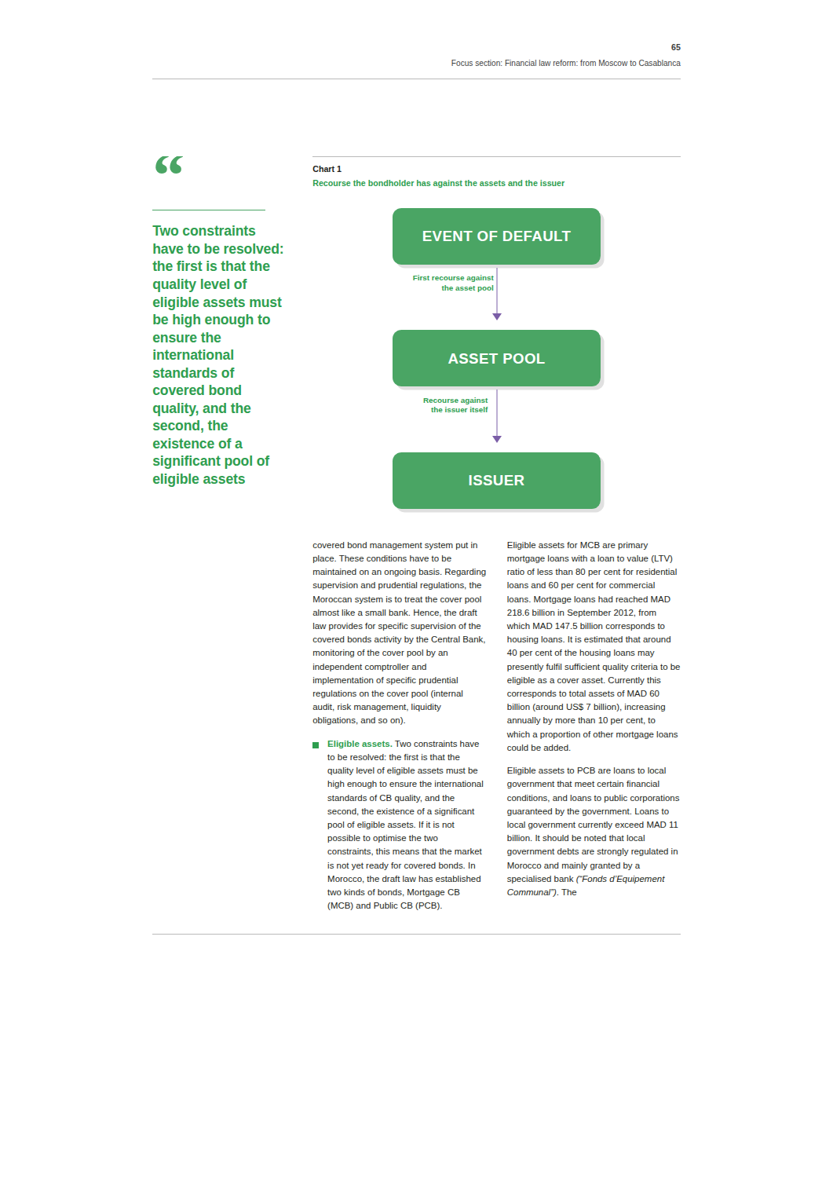65
Focus section: Financial law reform: from Moscow to Casablanca
“
Two constraints have to be resolved: the first is that the quality level of eligible assets must be high enough to ensure the international standards of covered bond quality, and the second, the existence of a significant pool of eligible assets
Chart 1
Recourse the bondholder has against the assets and the issuer
EVENT OF DEFAULT
First recourse against
the asset pool
ASSET POOL
Recourse against
the issuer itself
ISSUER
covered bond management system put in place. These conditions have to be maintained on an ongoing basis. Regarding supervision and prudential regulations, the Moroccan system is to treat the cover pool almost like a small bank. Hence, the draft law provides for specific supervision of the covered bonds activity by the Central Bank, monitoring of the cover pool by an independent comptroller and implementation of specific prudential regulations on the cover pool (internal audit, risk management, liquidity obligations, and so on).
Eligible assets. Two constraints have to be resolved: the first is that the quality level of eligible assets must be high enough to ensure the international standards of CB quality, and the second, the existence of a significant pool of eligible assets. If it is not possible to optimise the two constraints, this means that the market is not yet ready for covered bonds. In Morocco, the draft law has established two kinds of bonds, Mortgage CB (MCB) and Public CB (PCB).
Eligible assets for MCB are primary mortgage loans with a loan to value (LTV) ratio of less than 80 per cent for residential loans and 60 per cent for commercial loans. Mortgage loans had reached MAD 218.6 billion in September 2012, from which MAD 147.5 billion corresponds to housing loans. It is estimated that around 40 per cent of the housing loans may presently fulfil sufficient quality criteria to be eligible as a cover asset. Currently this corresponds to total assets of MAD 60 billion (around US$ 7 billion), increasing annually by more than 10 per cent, to which a proportion of other mortgage loans could be added.
Eligible assets to PCB are loans to local government that meet certain financial conditions, and loans to public corporations guaranteed by the government. Loans to local government currently exceed MAD 11 billion. It should be noted that local government debts are strongly regulated in Morocco and mainly granted by a specialised bank (“Fonds d’Equipement Communal”). The